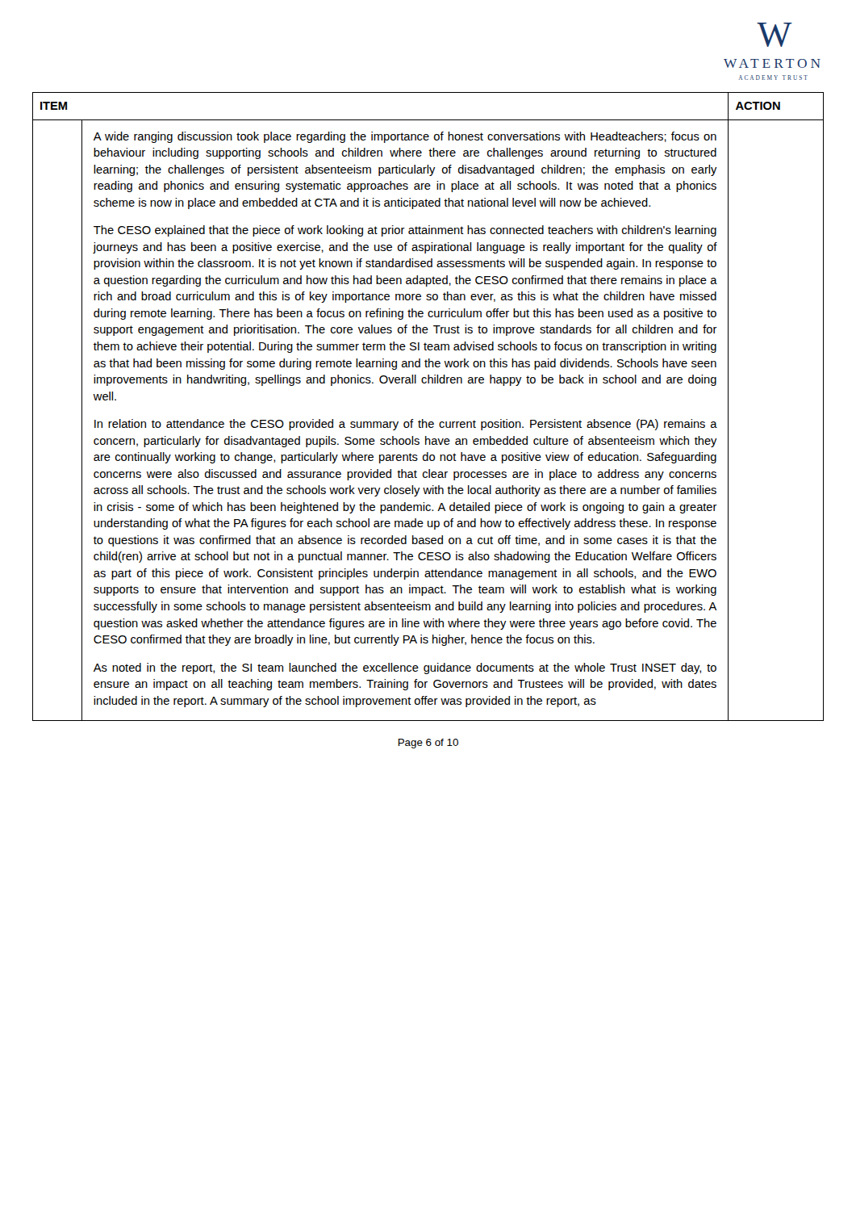W
WATERTON
ACADEMY TRUST
| ITEM | ACTION |
| --- | --- |
| A wide ranging discussion took place regarding the importance of honest conversations with Headteachers; focus on behaviour including supporting schools and children where there are challenges around returning to structured learning; the challenges of persistent absenteeism particularly of disadvantaged children; the emphasis on early reading and phonics and ensuring systematic approaches are in place at all schools. It was noted that a phonics scheme is now in place and embedded at CTA and it is anticipated that national level will now be achieved. The CESO explained that the piece of work looking at prior attainment has connected teachers with children's learning journeys and has been a positive exercise, and the use of aspirational language is really important for the quality of provision within the classroom. It is not yet known if standardised assessments will be suspended again. In response to a question regarding the curriculum and how this had been adapted, the CESO confirmed that there remains in place a rich and broad curriculum and this is of key importance more so than ever, as this is what the children have missed during remote learning. There has been a focus on refining the curriculum offer but this has been used as a positive to support engagement and prioritisation. The core values of the Trust is to improve standards for all children and for them to achieve their potential. During the summer term the SI team advised schools to focus on transcription in writing as that had been missing for some during remote learning and the work on this has paid dividends. Schools have seen improvements in handwriting, spellings and phonics. Overall children are happy to be back in school and are doing well. In relation to attendance the CESO provided a summary of the current position. Persistent absence (PA) remains a concern, particularly for disadvantaged pupils. Some schools have an embedded culture of absenteeism which they are continually working to change, particularly where parents do not have a positive view of education. Safeguarding concerns were also discussed and assurance provided that clear processes are in place to address any concerns across all schools. The trust and the schools work very closely with the local authority as there are a number of families in crisis - some of which has been heightened by the pandemic. A detailed piece of work is ongoing to gain a greater understanding of what the PA figures for each school are made up of and how to effectively address these. In response to questions it was confirmed that an absence is recorded based on a cut off time, and in some cases it is that the child(ren) arrive at school but not in a punctual manner. The CESO is also shadowing the Education Welfare Officers as part of this piece of work. Consistent principles underpin attendance management in all schools, and the EWO supports to ensure that intervention and support has an impact. The team will work to establish what is working successfully in some schools to manage persistent absenteeism and build any learning into policies and procedures. A question was asked whether the attendance figures are in line with where they were three years ago before covid. The CESO confirmed that they are broadly in line, but currently PA is higher, hence the focus on this. As noted in the report, the SI team launched the excellence guidance documents at the whole Trust INSET day, to ensure an impact on all teaching team members. Training for Governors and Trustees will be provided, with dates included in the report. A summary of the school improvement offer was provided in the report, as | |
Page 6 of 10